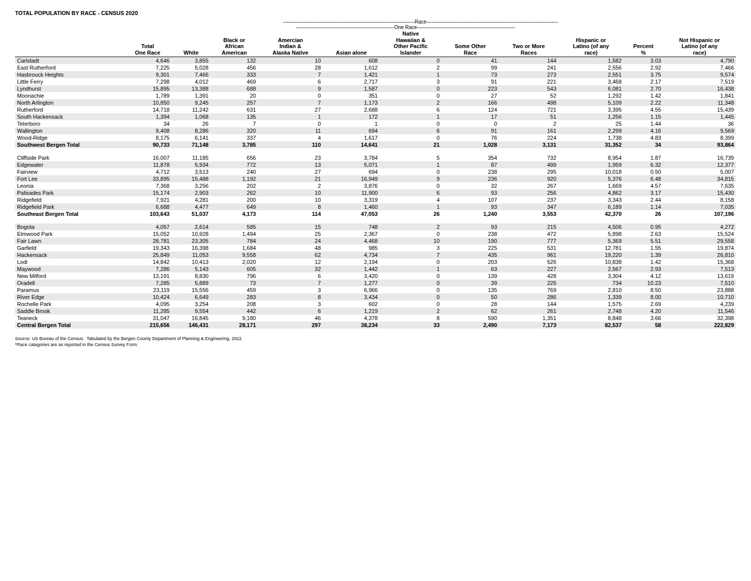TOTAL POPULATION BY RACE - CENSUS 2020
-------------------------------------------------------------------------------Race-------------------------------------------------------------------------------
-----------------------------------------------------------One Race-----------------------------------------------------------
| | Total One Race | White | Black or African American | Amercian Indian & Alaska Native | Asian alone | Native Hawaiian & Other Pacific Islander | Some Other Race | Two or More Races | Hispanic or Latino (of any race) | Percent % | Not Hispanic or Latino (of any race) |
| --- | --- | --- | --- | --- | --- | --- | --- | --- | --- | --- | --- |
| Carlstadt | 4,646 | 3,855 | 132 | 10 | 608 | 0 | 41 | 144 | 1,582 | 3.03 | 4,790 |
| East Rutherford | 7,225 | 5,028 | 456 | 28 | 1,612 | 2 | 99 | 241 | 2,556 | 2.92 | 7,466 |
| Hasbrouck Heights | 9,301 | 7,466 | 333 | 7 | 1,421 | 1 | 73 | 273 | 2,551 | 3.75 | 9,574 |
| Little Ferry | 7,298 | 4,012 | 469 | 6 | 2,717 | 3 | 91 | 221 | 3,468 | 2.17 | 7,519 |
| Lyndhurst | 15,895 | 13,388 | 688 | 9 | 1,587 | 0 | 223 | 543 | 6,081 | 2.70 | 16,438 |
| Moonachie | 1,789 | 1,391 | 20 | 0 | 351 | 0 | 27 | 52 | 1,292 | 1.42 | 1,841 |
| North Arlington | 10,850 | 9,245 | 257 | 7 | 1,173 | 2 | 166 | 498 | 5,109 | 2.22 | 11,348 |
| Rutherford | 14,718 | 11,242 | 631 | 27 | 2,688 | 6 | 124 | 721 | 3,395 | 4.55 | 15,439 |
| South Hackensack | 1,394 | 1,068 | 135 | 1 | 172 | 1 | 17 | 51 | 1,256 | 1.15 | 1,445 |
| Teterboro | 34 | 26 | 7 | 0 | 1 | 0 | 0 | 2 | 25 | 1.44 | 36 |
| Wallington | 9,408 | 8,286 | 320 | 11 | 694 | 6 | 91 | 161 | 2,299 | 4.16 | 9,569 |
| Wood-Ridge | 8,175 | 6,141 | 337 | 4 | 1,617 | 0 | 76 | 224 | 1,738 | 4.83 | 8,399 |
| Southwest Bergen Total | 90,733 | 71,148 | 3,785 | 110 | 14,641 | 21 | 1,028 | 3,131 | 31,352 | 34 | 93,864 |
| Cliffside Park | 16,007 | 11,185 | 656 | 23 | 3,784 | 5 | 354 | 732 | 8,954 | 1.87 | 16,739 |
| Edgewater | 11,878 | 5,934 | 772 | 13 | 5,071 | 1 | 87 | 499 | 1,959 | 6.32 | 12,377 |
| Fairview | 4,712 | 3,513 | 240 | 27 | 694 | 0 | 238 | 295 | 10,018 | 0.50 | 5,007 |
| Fort Lee | 33,895 | 15,488 | 1,192 | 21 | 16,949 | 9 | 236 | 920 | 5,376 | 6.48 | 34,815 |
| Leonia | 7,368 | 3,256 | 202 | 2 | 3,876 | 0 | 32 | 267 | 1,669 | 4.57 | 7,635 |
| Palisades Park | 15,174 | 2,903 | 262 | 10 | 11,900 | 6 | 93 | 256 | 4,862 | 3.17 | 15,430 |
| Ridgefield | 7,921 | 4,281 | 200 | 10 | 3,319 | 4 | 107 | 237 | 3,343 | 2.44 | 8,158 |
| Ridgefield Park | 6,688 | 4,477 | 649 | 8 | 1,460 | 1 | 93 | 347 | 6,189 | 1.14 | 7,035 |
| Southeast Bergen Total | 103,643 | 51,037 | 4,173 | 114 | 47,053 | 26 | 1,240 | 3,553 | 42,370 | 26 | 107,196 |
| Bogota | 4,057 | 2,614 | 585 | 15 | 748 | 2 | 93 | 215 | 4,506 | 0.95 | 4,272 |
| Elmwood Park | 15,052 | 10,928 | 1,494 | 25 | 2,367 | 0 | 238 | 472 | 5,898 | 2.63 | 15,524 |
| Fair Lawn | 28,781 | 23,305 | 784 | 24 | 4,468 | 10 | 190 | 777 | 5,369 | 5.51 | 29,558 |
| Garfield | 19,343 | 16,398 | 1,684 | 48 | 985 | 3 | 225 | 531 | 12,781 | 1.55 | 19,874 |
| Hackensack | 25,849 | 11,053 | 9,558 | 62 | 4,734 | 7 | 435 | 961 | 19,220 | 1.39 | 26,810 |
| Lodi | 14,842 | 10,413 | 2,020 | 12 | 2,194 | 0 | 203 | 526 | 10,838 | 1.42 | 15,368 |
| Maywood | 7,286 | 5,143 | 605 | 32 | 1,442 | 1 | 63 | 227 | 2,567 | 2.93 | 7,513 |
| New Milford | 13,191 | 8,830 | 796 | 6 | 3,420 | 0 | 139 | 428 | 3,304 | 4.12 | 13,619 |
| Oradell | 7,285 | 5,889 | 73 | 7 | 1,277 | 0 | 39 | 225 | 734 | 10.23 | 7,510 |
| Paramus | 23,119 | 15,556 | 459 | 3 | 6,966 | 0 | 135 | 769 | 2,810 | 8.50 | 23,888 |
| River Edge | 10,424 | 6,649 | 283 | 8 | 3,434 | 0 | 50 | 286 | 1,339 | 8.00 | 10,710 |
| Rochelle Park | 4,095 | 3,254 | 208 | 3 | 602 | 0 | 28 | 144 | 1,575 | 2.69 | 4,239 |
| Saddle Brook | 11,285 | 9,554 | 442 | 6 | 1,219 | 2 | 62 | 261 | 2,748 | 4.20 | 11,546 |
| Teaneck | 31,047 | 16,845 | 9,180 | 46 | 4,378 | 8 | 590 | 1,351 | 8,848 | 3.66 | 32,398 |
| Central Bergen Total | 215,656 | 146,431 | 28,171 | 297 | 38,234 | 33 | 2,490 | 7,173 | 82,537 | 58 | 222,829 |
Source: US Bureau of the Census. Tabulated by the Bergen County Department of Planning & Engineering, 2022
*Race categories are as reported in the Census Survey Form.